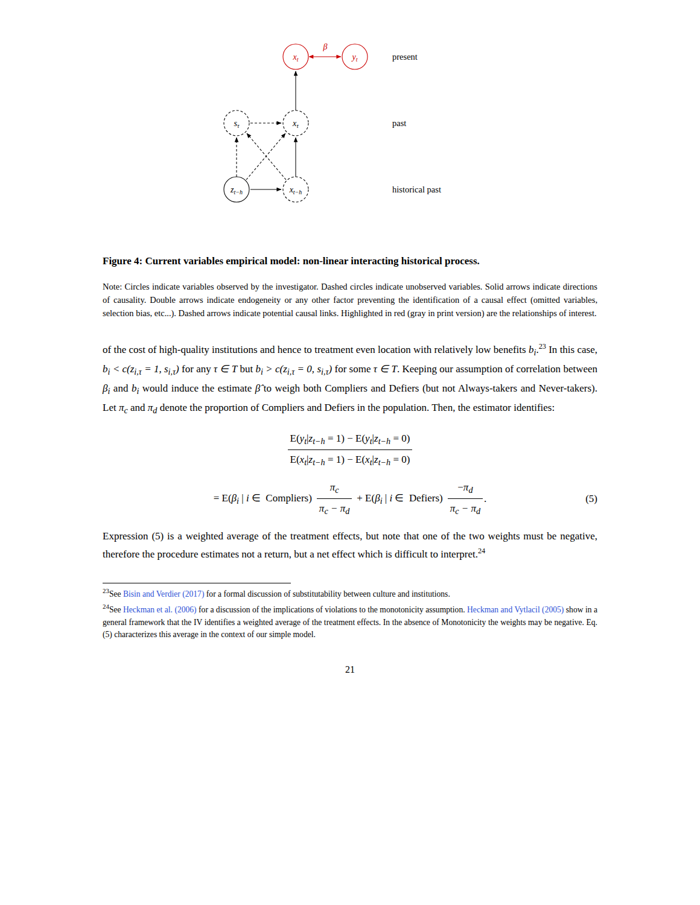xt yt β present sτ xτ past zt−h xt−h historical past
Figure 4: Current variables empirical model: non-linear interacting historical process.
Note: Circles indicate variables observed by the investigator. Dashed circles indicate unobserved variables. Solid arrows indicate directions of causality. Double arrows indicate endogeneity or any other factor preventing the identification of a causal effect (omitted variables, selection bias, etc...). Dashed arrows indicate potential causal links. Highlighted in red (gray in print version) are the relationships of interest.
of the cost of high-quality institutions and hence to treatment even location with relatively low benefits bi.23 In this case, bi < c(zi,τ = 1, si,τ) for any τ ∈ T but bi > c(zi,τ = 0, si,τ) for some τ ∈ T. Keeping our assumption of correlation between βi and bi would induce the estimate β̂ to weigh both Compliers and Defiers (but not Always-takers and Never-takers). Let πc and πd denote the proportion of Compliers and Defiers in the population. Then, the estimator identifies:
E(yt|zt−h = 1) − E(yt|zt−h = 0) E(xt|zt−h = 1) − E(xt|zt−h = 0)
= E(βi | i ∈ Compliers) πc πc − πd + E(βi | i ∈ Defiers) −πd πc − πd . (5)
Expression (5) is a weighted average of the treatment effects, but note that one of the two weights must be negative, therefore the procedure estimates not a return, but a net effect which is difficult to interpret.24
23See Bisin and Verdier (2017) for a formal discussion of substitutability between culture and institutions.
24See Heckman et al. (2006) for a discussion of the implications of violations to the monotonicity assumption. Heckman and Vytlacil (2005) show in a general framework that the IV identifies a weighted average of the treatment effects. In the absence of Monotonicity the weights may be negative. Eq. (5) characterizes this average in the context of our simple model.
21